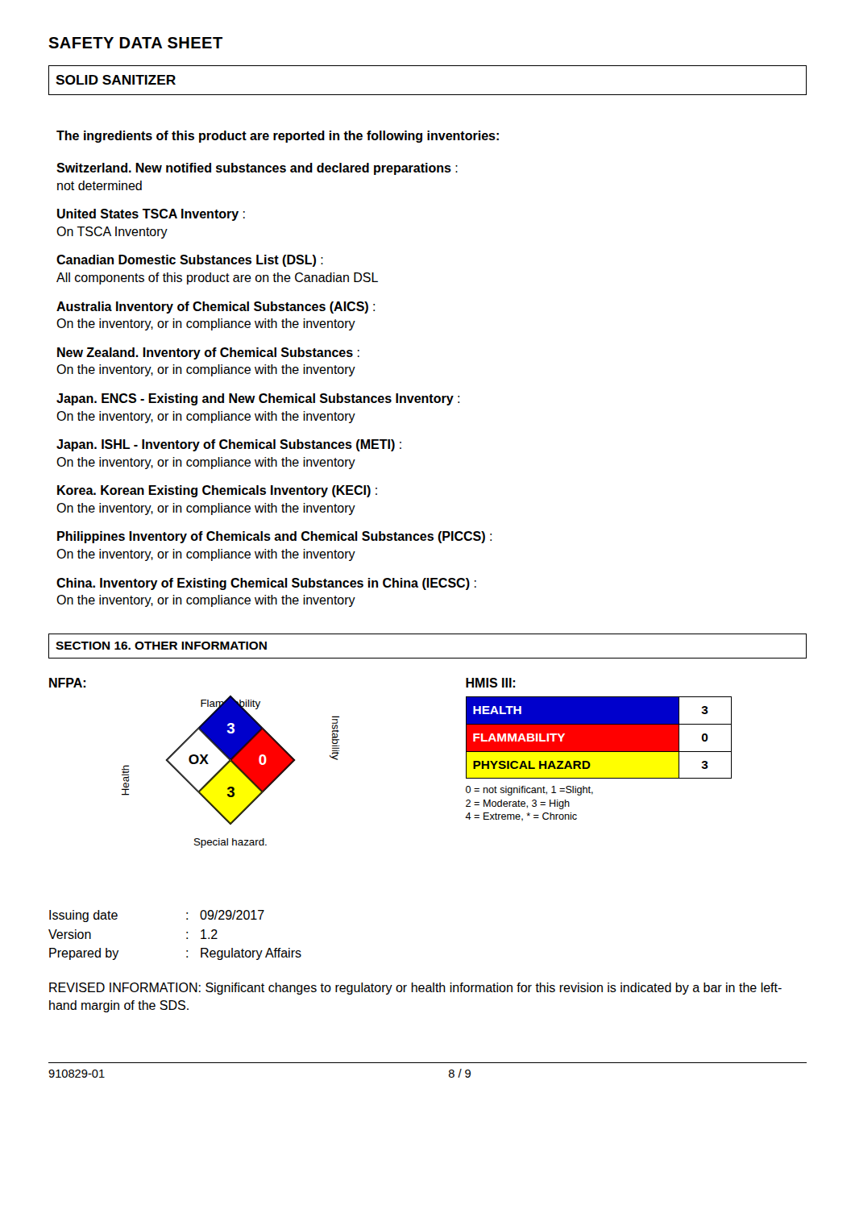SAFETY DATA SHEET
SOLID SANITIZER
The ingredients of this product are reported in the following inventories:
Switzerland. New notified substances and declared preparations :
not determined
United States TSCA Inventory :
On TSCA Inventory
Canadian Domestic Substances List (DSL) :
All components of this product are on the Canadian DSL
Australia Inventory of Chemical Substances (AICS) :
On the inventory, or in compliance with the inventory
New Zealand. Inventory of Chemical Substances :
On the inventory, or in compliance with the inventory
Japan. ENCS - Existing and New Chemical Substances Inventory :
On the inventory, or in compliance with the inventory
Japan. ISHL - Inventory of Chemical Substances (METI) :
On the inventory, or in compliance with the inventory
Korea. Korean Existing Chemicals Inventory (KECI) :
On the inventory, or in compliance with the inventory
Philippines Inventory of Chemicals and Chemical Substances (PICCS) :
On the inventory, or in compliance with the inventory
China. Inventory of Existing Chemical Substances in China (IECSC) :
On the inventory, or in compliance with the inventory
SECTION 16. OTHER INFORMATION
NFPA:
Flammability
Health
Instability
Special hazard.
3
0
OX
3
HMIS III:
| HEALTH | 3 |
| FLAMMABILITY | 0 |
| PHYSICAL HAZARD | 3 |
0 = not significant, 1 =Slight,
2 = Moderate, 3 = High
4 = Extreme, * = Chronic
| Issuing date | : | 09/29/2017 |
| Version | : | 1.2 |
| Prepared by | : | Regulatory Affairs |
REVISED INFORMATION: Significant changes to regulatory or health information for this revision is indicated by a bar in the left-hand margin of the SDS.
910829-01
8 / 9